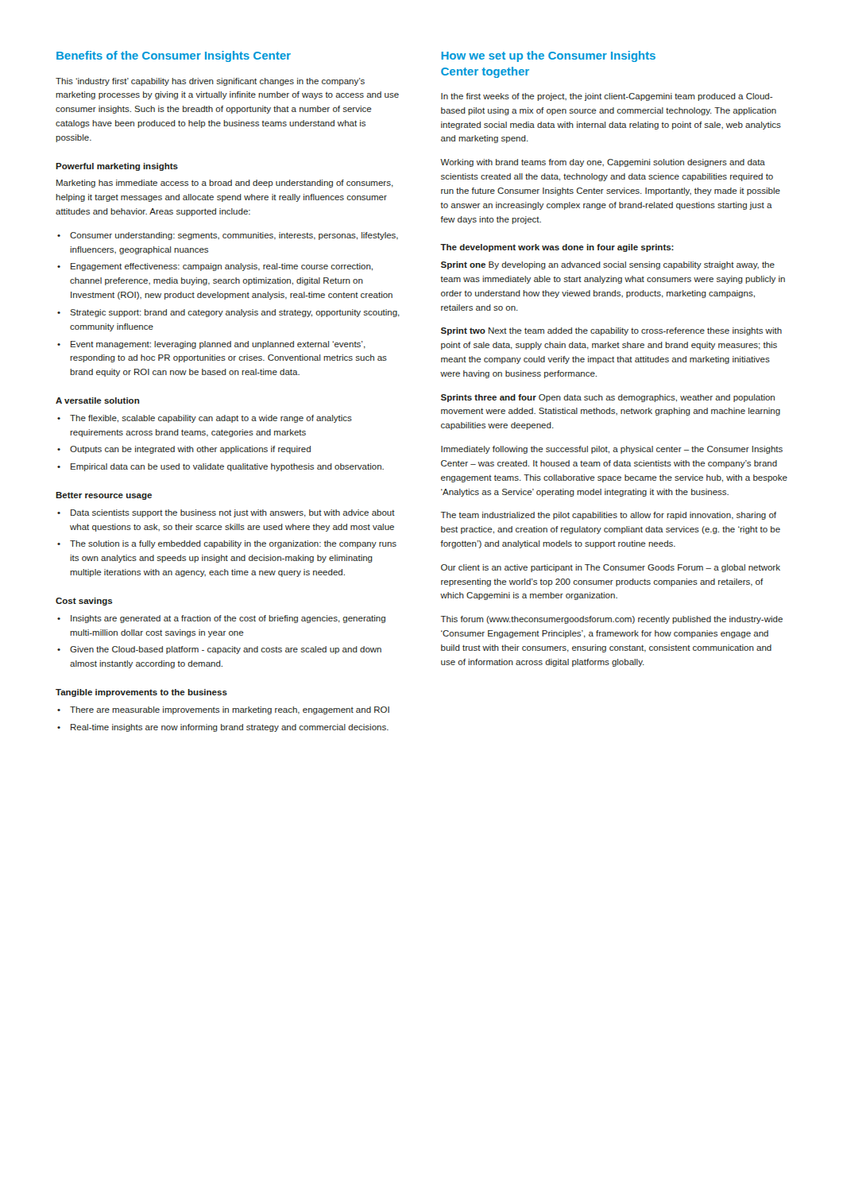Benefits of the Consumer Insights Center
This ‘industry first’ capability has driven significant changes in the company’s marketing processes by giving it a virtually infinite number of ways to access and use consumer insights. Such is the breadth of opportunity that a number of service catalogs have been produced to help the business teams understand what is possible.
Powerful marketing insights
Marketing has immediate access to a broad and deep understanding of consumers, helping it target messages and allocate spend where it really influences consumer attitudes and behavior. Areas supported include:
Consumer understanding: segments, communities, interests, personas, lifestyles, influencers, geographical nuances
Engagement effectiveness: campaign analysis, real-time course correction, channel preference, media buying, search optimization, digital Return on Investment (ROI), new product development analysis, real-time content creation
Strategic support: brand and category analysis and strategy, opportunity scouting, community influence
Event management: leveraging planned and unplanned external ‘events’, responding to ad hoc PR opportunities or crises. Conventional metrics such as brand equity or ROI can now be based on real-time data.
A versatile solution
The flexible, scalable capability can adapt to a wide range of analytics requirements across brand teams, categories and markets
Outputs can be integrated with other applications if required
Empirical data can be used to validate qualitative hypothesis and observation.
Better resource usage
Data scientists support the business not just with answers, but with advice about what questions to ask, so their scarce skills are used where they add most value
The solution is a fully embedded capability in the organization: the company runs its own analytics and speeds up insight and decision-making by eliminating multiple iterations with an agency, each time a new query is needed.
Cost savings
Insights are generated at a fraction of the cost of briefing agencies, generating multi-million dollar cost savings in year one
Given the Cloud-based platform - capacity and costs are scaled up and down almost instantly according to demand.
Tangible improvements to the business
There are measurable improvements in marketing reach, engagement and ROI
Real-time insights are now informing brand strategy and commercial decisions.
How we set up the Consumer Insights
Center together
In the first weeks of the project, the joint client-Capgemini team produced a Cloud-based pilot using a mix of open source and commercial technology. The application integrated social media data with internal data relating to point of sale, web analytics and marketing spend.
Working with brand teams from day one, Capgemini solution designers and data scientists created all the data, technology and data science capabilities required to run the future Consumer Insights Center services. Importantly, they made it possible to answer an increasingly complex range of brand-related questions starting just a few days into the project.
The development work was done in four agile sprints:
Sprint one By developing an advanced social sensing capability straight away, the team was immediately able to start analyzing what consumers were saying publicly in order to understand how they viewed brands, products, marketing campaigns, retailers and so on.
Sprint two Next the team added the capability to cross-reference these insights with point of sale data, supply chain data, market share and brand equity measures; this meant the company could verify the impact that attitudes and marketing initiatives were having on business performance.
Sprints three and four Open data such as demographics, weather and population movement were added. Statistical methods, network graphing and machine learning capabilities were deepened.
Immediately following the successful pilot, a physical center – the Consumer Insights Center – was created. It housed a team of data scientists with the company’s brand engagement teams. This collaborative space became the service hub, with a bespoke ‘Analytics as a Service’ operating model integrating it with the business.
The team industrialized the pilot capabilities to allow for rapid innovation, sharing of best practice, and creation of regulatory compliant data services (e.g. the ‘right to be forgotten’) and analytical models to support routine needs.
Our client is an active participant in The Consumer Goods Forum – a global network representing the world’s top 200 consumer products companies and retailers, of which Capgemini is a member organization.
This forum (www.theconsumergoodsforum.com) recently published the industry-wide ‘Consumer Engagement Principles’, a framework for how companies engage and build trust with their consumers, ensuring constant, consistent communication and use of information across digital platforms globally.